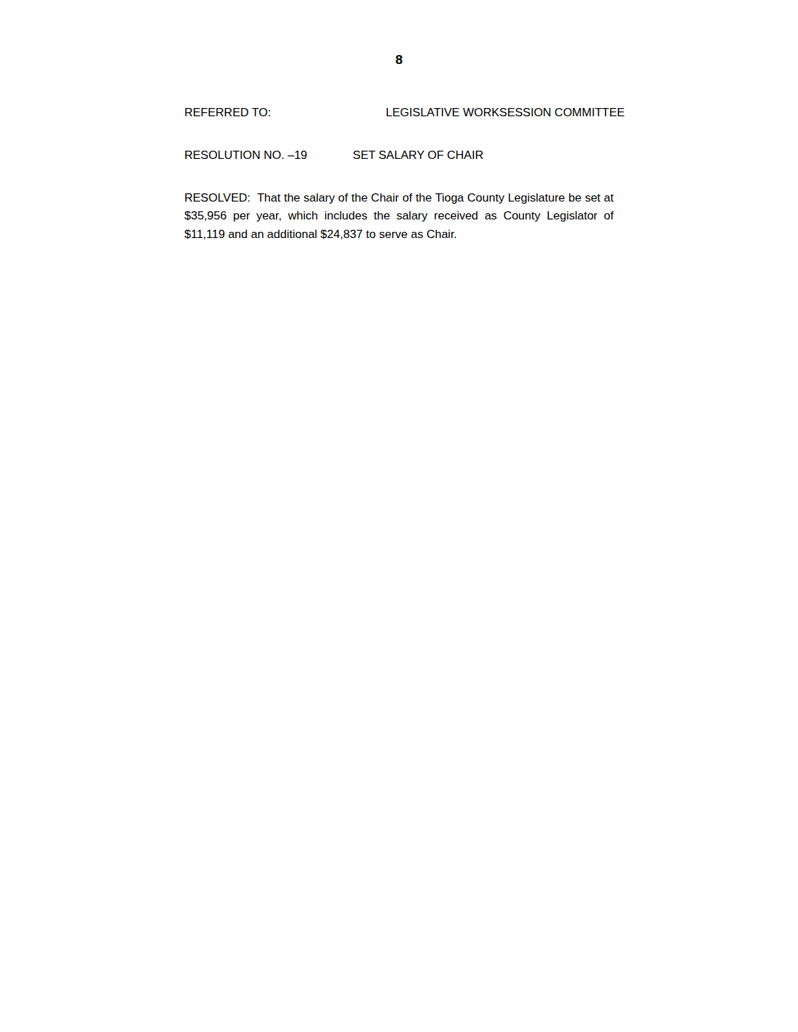8
REFERRED TO: LEGISLATIVE WORKSESSION COMMITTEE
RESOLUTION NO. –19 SET SALARY OF CHAIR
RESOLVED: That the salary of the Chair of the Tioga County Legislature be set at $35,956 per year, which includes the salary received as County Legislator of $11,119 and an additional $24,837 to serve as Chair.